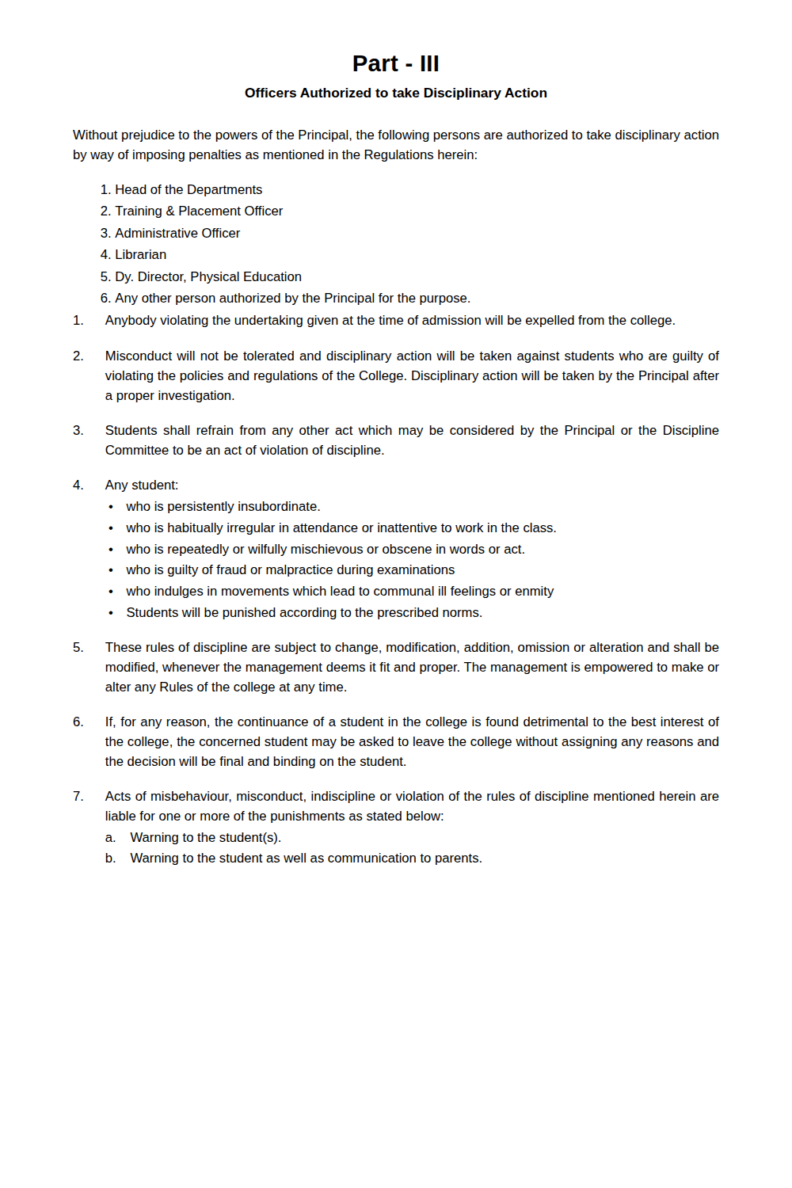Part - III
Officers Authorized to take Disciplinary Action
Without prejudice to the powers of the Principal, the following persons are authorized to take disciplinary action by way of imposing penalties as mentioned in the Regulations herein:
Head of the Departments
Training & Placement Officer
Administrative Officer
Librarian
Dy. Director, Physical Education
Any other person authorized by the Principal for the purpose.
Anybody violating the undertaking given at the time of admission will be expelled from the college.
Misconduct will not be tolerated and disciplinary action will be taken against students who are guilty of violating the policies and regulations of the College. Disciplinary action will be taken by the Principal after a proper investigation.
Students shall refrain from any other act which may be considered by the Principal or the Discipline Committee to be an act of violation of discipline.
Any student:
who is persistently insubordinate.
who is habitually irregular in attendance or inattentive to work in the class.
who is repeatedly or wilfully mischievous or obscene in words or act.
who is guilty of fraud or malpractice during examinations
who indulges in movements which lead to communal ill feelings or enmity
Students will be punished according to the prescribed norms.
These rules of discipline are subject to change, modification, addition, omission or alteration and shall be modified, whenever the management deems it fit and proper. The management is empowered to make or alter any Rules of the college at any time.
If, for any reason, the continuance of a student in the college is found detrimental to the best interest of the college, the concerned student may be asked to leave the college without assigning any reasons and the decision will be final and binding on the student.
Acts of misbehaviour, misconduct, indiscipline or violation of the rules of discipline mentioned herein are liable for one or more of the punishments as stated below:
Warning to the student(s).
Warning to the student as well as communication to parents.